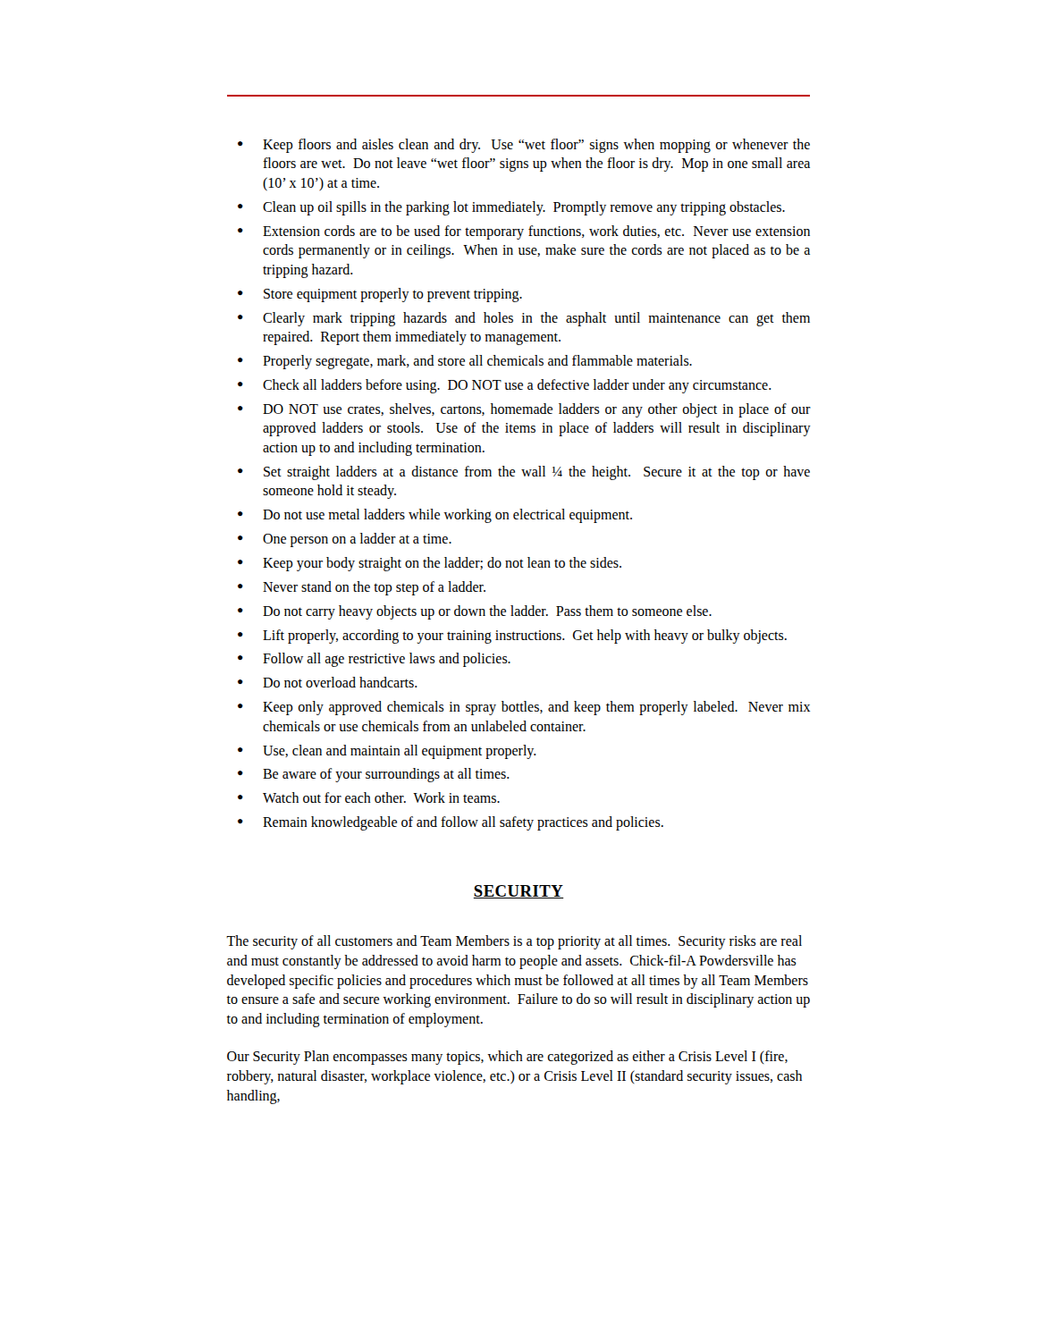Keep floors and aisles clean and dry. Use “wet floor” signs when mopping or whenever the floors are wet. Do not leave “wet floor” signs up when the floor is dry. Mop in one small area (10’ x 10’) at a time.
Clean up oil spills in the parking lot immediately. Promptly remove any tripping obstacles.
Extension cords are to be used for temporary functions, work duties, etc. Never use extension cords permanently or in ceilings. When in use, make sure the cords are not placed as to be a tripping hazard.
Store equipment properly to prevent tripping.
Clearly mark tripping hazards and holes in the asphalt until maintenance can get them repaired. Report them immediately to management.
Properly segregate, mark, and store all chemicals and flammable materials.
Check all ladders before using. DO NOT use a defective ladder under any circumstance.
DO NOT use crates, shelves, cartons, homemade ladders or any other object in place of our approved ladders or stools. Use of the items in place of ladders will result in disciplinary action up to and including termination.
Set straight ladders at a distance from the wall ¼ the height. Secure it at the top or have someone hold it steady.
Do not use metal ladders while working on electrical equipment.
One person on a ladder at a time.
Keep your body straight on the ladder; do not lean to the sides.
Never stand on the top step of a ladder.
Do not carry heavy objects up or down the ladder. Pass them to someone else.
Lift properly, according to your training instructions. Get help with heavy or bulky objects.
Follow all age restrictive laws and policies.
Do not overload handcarts.
Keep only approved chemicals in spray bottles, and keep them properly labeled. Never mix chemicals or use chemicals from an unlabeled container.
Use, clean and maintain all equipment properly.
Be aware of your surroundings at all times.
Watch out for each other. Work in teams.
Remain knowledgeable of and follow all safety practices and policies.
SECURITY
The security of all customers and Team Members is a top priority at all times. Security risks are real and must constantly be addressed to avoid harm to people and assets. Chick-fil-A Powdersville has developed specific policies and procedures which must be followed at all times by all Team Members to ensure a safe and secure working environment. Failure to do so will result in disciplinary action up to and including termination of employment.
Our Security Plan encompasses many topics, which are categorized as either a Crisis Level I (fire, robbery, natural disaster, workplace violence, etc.) or a Crisis Level II (standard security issues, cash handling,